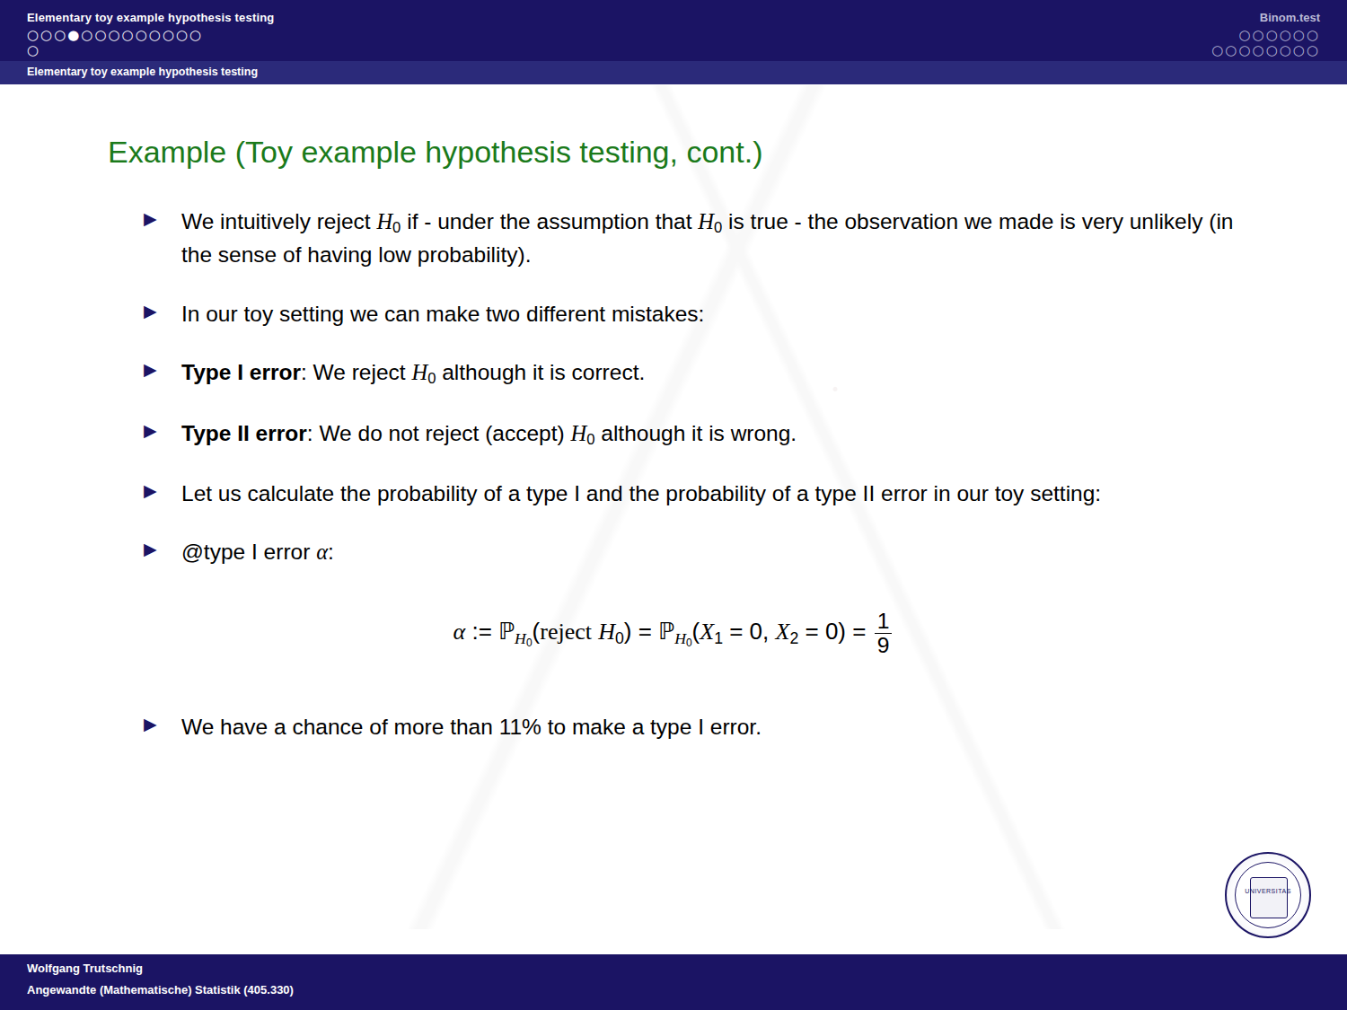Elementary toy example hypothesis testing
○○○●○○○○○○○○○
○
Binom.test
○○○○○○
○○○○○○○○
Elementary toy example hypothesis testing
Example (Toy example hypothesis testing, cont.)
We intuitively reject H0 if - under the assumption that H0 is true - the observation we made is very unlikely (in the sense of having low probability).
In our toy setting we can make two different mistakes:
Type I error: We reject H0 although it is correct.
Type II error: We do not reject (accept) H0 although it is wrong.
Let us calculate the probability of a type I and the probability of a type II error in our toy setting:
@type I error α:
α := ℙH0(reject H0) = ℙH0(X1 = 0, X2 = 0) = 19
We have a chance of more than 11% to make a type I error.
UNIVERSITAS
Wolfgang Trutschnig
Angewandte (Mathematische) Statistik (405.330)